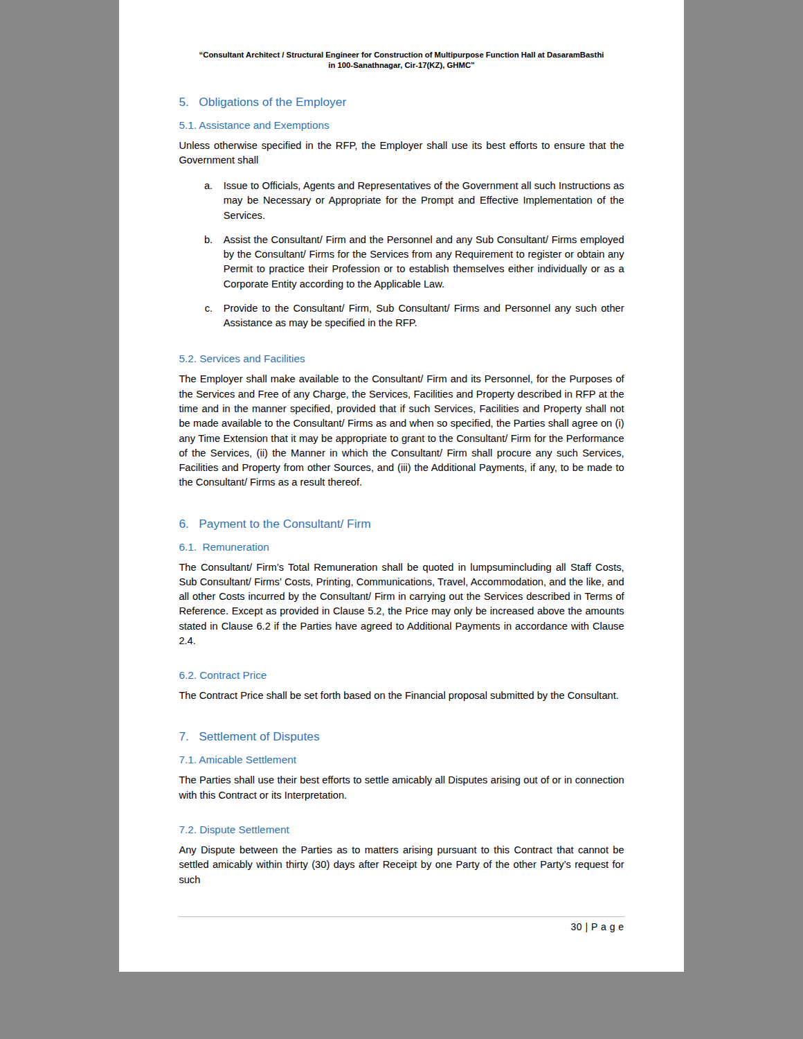“Consultant Architect / Structural Engineer for Construction of Multipurpose Function Hall at DasaramBasthi in 100-Sanathnagar, Cir-17(KZ), GHMC”
5. Obligations of the Employer
5.1. Assistance and Exemptions
Unless otherwise specified in the RFP, the Employer shall use its best efforts to ensure that the Government shall
Issue to Officials, Agents and Representatives of the Government all such Instructions as may be Necessary or Appropriate for the Prompt and Effective Implementation of the Services.
Assist the Consultant/ Firm and the Personnel and any Sub Consultant/ Firms employed by the Consultant/ Firms for the Services from any Requirement to register or obtain any Permit to practice their Profession or to establish themselves either individually or as a Corporate Entity according to the Applicable Law.
Provide to the Consultant/ Firm, Sub Consultant/ Firms and Personnel any such other Assistance as may be specified in the RFP.
5.2. Services and Facilities
The Employer shall make available to the Consultant/ Firm and its Personnel, for the Purposes of the Services and Free of any Charge, the Services, Facilities and Property described in RFP at the time and in the manner specified, provided that if such Services, Facilities and Property shall not be made available to the Consultant/ Firms as and when so specified, the Parties shall agree on (i) any Time Extension that it may be appropriate to grant to the Consultant/ Firm for the Performance of the Services, (ii) the Manner in which the Consultant/ Firm shall procure any such Services, Facilities and Property from other Sources, and (iii) the Additional Payments, if any, to be made to the Consultant/ Firms as a result thereof.
6. Payment to the Consultant/ Firm
6.1. Remuneration
The Consultant/ Firm’s Total Remuneration shall be quoted in lumpsumincluding all Staff Costs, Sub Consultant/ Firms’ Costs, Printing, Communications, Travel, Accommodation, and the like, and all other Costs incurred by the Consultant/ Firm in carrying out the Services described in Terms of Reference. Except as provided in Clause 5.2, the Price may only be increased above the amounts stated in Clause 6.2 if the Parties have agreed to Additional Payments in accordance with Clause 2.4.
6.2. Contract Price
The Contract Price shall be set forth based on the Financial proposal submitted by the Consultant.
7. Settlement of Disputes
7.1. Amicable Settlement
The Parties shall use their best efforts to settle amicably all Disputes arising out of or in connection with this Contract or its Interpretation.
7.2. Dispute Settlement
Any Dispute between the Parties as to matters arising pursuant to this Contract that cannot be settled amicably within thirty (30) days after Receipt by one Party of the other Party’s request for such
30 | P a g e